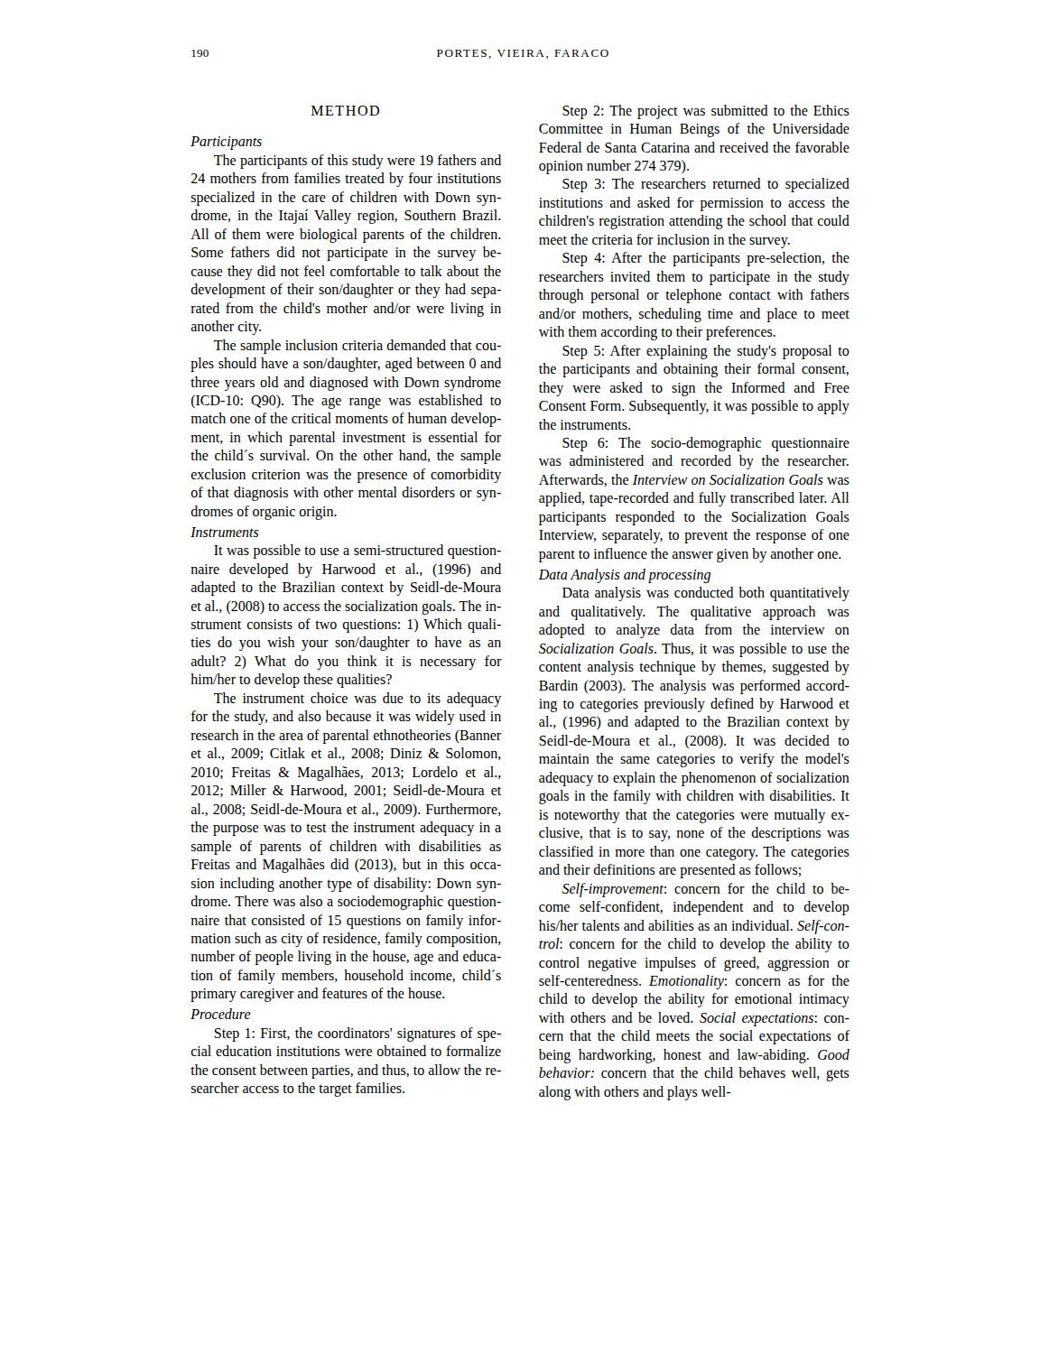190 Portes, Vieira, Faraco
Method
Participants
The participants of this study were 19 fathers and 24 mothers from families treated by four institutions specialized in the care of children with Down syndrome, in the Itajaí Valley region, Southern Brazil. All of them were biological parents of the children. Some fathers did not participate in the survey because they did not feel comfortable to talk about the development of their son/daughter or they had separated from the child's mother and/or were living in another city.
The sample inclusion criteria demanded that couples should have a son/daughter, aged between 0 and three years old and diagnosed with Down syndrome (ICD-10: Q90). The age range was established to match one of the critical moments of human development, in which parental investment is essential for the child´s survival. On the other hand, the sample exclusion criterion was the presence of comorbidity of that diagnosis with other mental disorders or syndromes of organic origin.
Instruments
It was possible to use a semi-structured questionnaire developed by Harwood et al., (1996) and adapted to the Brazilian context by Seidl-de-Moura et al., (2008) to access the socialization goals. The instrument consists of two questions: 1) Which qualities do you wish your son/daughter to have as an adult? 2) What do you think it is necessary for him/her to develop these qualities?
The instrument choice was due to its adequacy for the study, and also because it was widely used in research in the area of parental ethnotheories (Banner et al., 2009; Citlak et al., 2008; Diniz & Solomon, 2010; Freitas & Magalhães, 2013; Lordelo et al., 2012; Miller & Harwood, 2001; Seidl-de-Moura et al., 2008; Seidl-de-Moura et al., 2009). Furthermore, the purpose was to test the instrument adequacy in a sample of parents of children with disabilities as Freitas and Magalhães did (2013), but in this occasion including another type of disability: Down syndrome. There was also a sociodemographic questionnaire that consisted of 15 questions on family information such as city of residence, family composition, number of people living in the house, age and education of family members, household income, child´s primary caregiver and features of the house.
Procedure
Step 1: First, the coordinators' signatures of special education institutions were obtained to formalize the consent between parties, and thus, to allow the researcher access to the target families.
Step 2: The project was submitted to the Ethics Committee in Human Beings of the Universidade Federal de Santa Catarina and received the favorable opinion number 274 379).
Step 3: The researchers returned to specialized institutions and asked for permission to access the children's registration attending the school that could meet the criteria for inclusion in the survey.
Step 4: After the participants pre-selection, the researchers invited them to participate in the study through personal or telephone contact with fathers and/or mothers, scheduling time and place to meet with them according to their preferences.
Step 5: After explaining the study's proposal to the participants and obtaining their formal consent, they were asked to sign the Informed and Free Consent Form. Subsequently, it was possible to apply the instruments.
Step 6: The socio-demographic questionnaire was administered and recorded by the researcher. Afterwards, the Interview on Socialization Goals was applied, tape-recorded and fully transcribed later. All participants responded to the Socialization Goals Interview, separately, to prevent the response of one parent to influence the answer given by another one.
Data Analysis and processing
Data analysis was conducted both quantitatively and qualitatively. The qualitative approach was adopted to analyze data from the interview on Socialization Goals. Thus, it was possible to use the content analysis technique by themes, suggested by Bardin (2003). The analysis was performed according to categories previously defined by Harwood et al., (1996) and adapted to the Brazilian context by Seidl-de-Moura et al., (2008). It was decided to maintain the same categories to verify the model's adequacy to explain the phenomenon of socialization goals in the family with children with disabilities. It is noteworthy that the categories were mutually exclusive, that is to say, none of the descriptions was classified in more than one category. The categories and their definitions are presented as follows;
Self-improvement: concern for the child to become self-confident, independent and to develop his/her talents and abilities as an individual. Self-control: concern for the child to develop the ability to control negative impulses of greed, aggression or self-centeredness. Emotionality: concern as for the child to develop the ability for emotional intimacy with others and be loved. Social expectations: concern that the child meets the social expectations of being hardworking, honest and law-abiding. Good behavior: concern that the child behaves well, gets along with others and plays well-